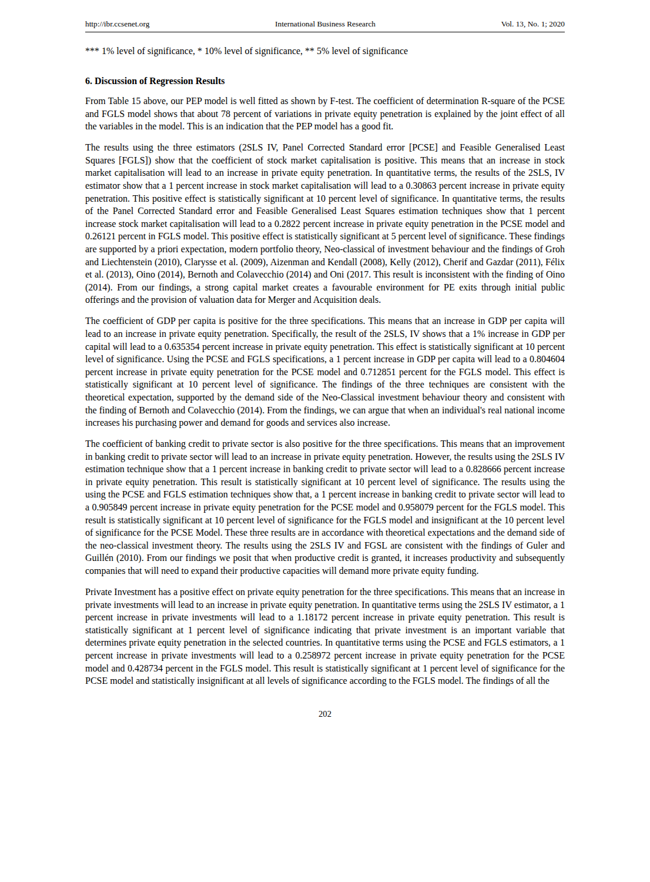http://ibr.ccsenet.org International Business Research Vol. 13, No. 1; 2020
*** 1% level of significance, * 10% level of significance, ** 5% level of significance
6. Discussion of Regression Results
From Table 15 above, our PEP model is well fitted as shown by F-test. The coefficient of determination R-square of the PCSE and FGLS model shows that about 78 percent of variations in private equity penetration is explained by the joint effect of all the variables in the model. This is an indication that the PEP model has a good fit.
The results using the three estimators (2SLS IV, Panel Corrected Standard error [PCSE] and Feasible Generalised Least Squares [FGLS]) show that the coefficient of stock market capitalisation is positive. This means that an increase in stock market capitalisation will lead to an increase in private equity penetration. In quantitative terms, the results of the 2SLS, IV estimator show that a 1 percent increase in stock market capitalisation will lead to a 0.30863 percent increase in private equity penetration. This positive effect is statistically significant at 10 percent level of significance. In quantitative terms, the results of the Panel Corrected Standard error and Feasible Generalised Least Squares estimation techniques show that 1 percent increase stock market capitalisation will lead to a 0.2822 percent increase in private equity penetration in the PCSE model and 0.26121 percent in FGLS model. This positive effect is statistically significant at 5 percent level of significance. These findings are supported by a priori expectation, modern portfolio theory, Neo-classical of investment behaviour and the findings of Groh and Liechtenstein (2010), Clarysse et al. (2009), Aizenman and Kendall (2008), Kelly (2012), Cherif and Gazdar (2011), Félix et al. (2013), Oino (2014), Bernoth and Colavecchio (2014) and Oni (2017. This result is inconsistent with the finding of Oino (2014). From our findings, a strong capital market creates a favourable environment for PE exits through initial public offerings and the provision of valuation data for Merger and Acquisition deals.
The coefficient of GDP per capita is positive for the three specifications. This means that an increase in GDP per capita will lead to an increase in private equity penetration. Specifically, the result of the 2SLS, IV shows that a 1% increase in GDP per capital will lead to a 0.635354 percent increase in private equity penetration. This effect is statistically significant at 10 percent level of significance. Using the PCSE and FGLS specifications, a 1 percent increase in GDP per capita will lead to a 0.804604 percent increase in private equity penetration for the PCSE model and 0.712851 percent for the FGLS model. This effect is statistically significant at 10 percent level of significance. The findings of the three techniques are consistent with the theoretical expectation, supported by the demand side of the Neo-Classical investment behaviour theory and consistent with the finding of Bernoth and Colavecchio (2014). From the findings, we can argue that when an individual's real national income increases his purchasing power and demand for goods and services also increase.
The coefficient of banking credit to private sector is also positive for the three specifications. This means that an improvement in banking credit to private sector will lead to an increase in private equity penetration. However, the results using the 2SLS IV estimation technique show that a 1 percent increase in banking credit to private sector will lead to a 0.828666 percent increase in private equity penetration. This result is statistically significant at 10 percent level of significance. The results using the using the PCSE and FGLS estimation techniques show that, a 1 percent increase in banking credit to private sector will lead to a 0.905849 percent increase in private equity penetration for the PCSE model and 0.958079 percent for the FGLS model. This result is statistically significant at 10 percent level of significance for the FGLS model and insignificant at the 10 percent level of significance for the PCSE Model. These three results are in accordance with theoretical expectations and the demand side of the neo-classical investment theory. The results using the 2SLS IV and FGSL are consistent with the findings of Guler and Guillén (2010). From our findings we posit that when productive credit is granted, it increases productivity and subsequently companies that will need to expand their productive capacities will demand more private equity funding.
Private Investment has a positive effect on private equity penetration for the three specifications. This means that an increase in private investments will lead to an increase in private equity penetration. In quantitative terms using the 2SLS IV estimator, a 1 percent increase in private investments will lead to a 1.18172 percent increase in private equity penetration. This result is statistically significant at 1 percent level of significance indicating that private investment is an important variable that determines private equity penetration in the selected countries. In quantitative terms using the PCSE and FGLS estimators, a 1 percent increase in private investments will lead to a 0.258972 percent increase in private equity penetration for the PCSE model and 0.428734 percent in the FGLS model. This result is statistically significant at 1 percent level of significance for the PCSE model and statistically insignificant at all levels of significance according to the FGLS model. The findings of all the
202